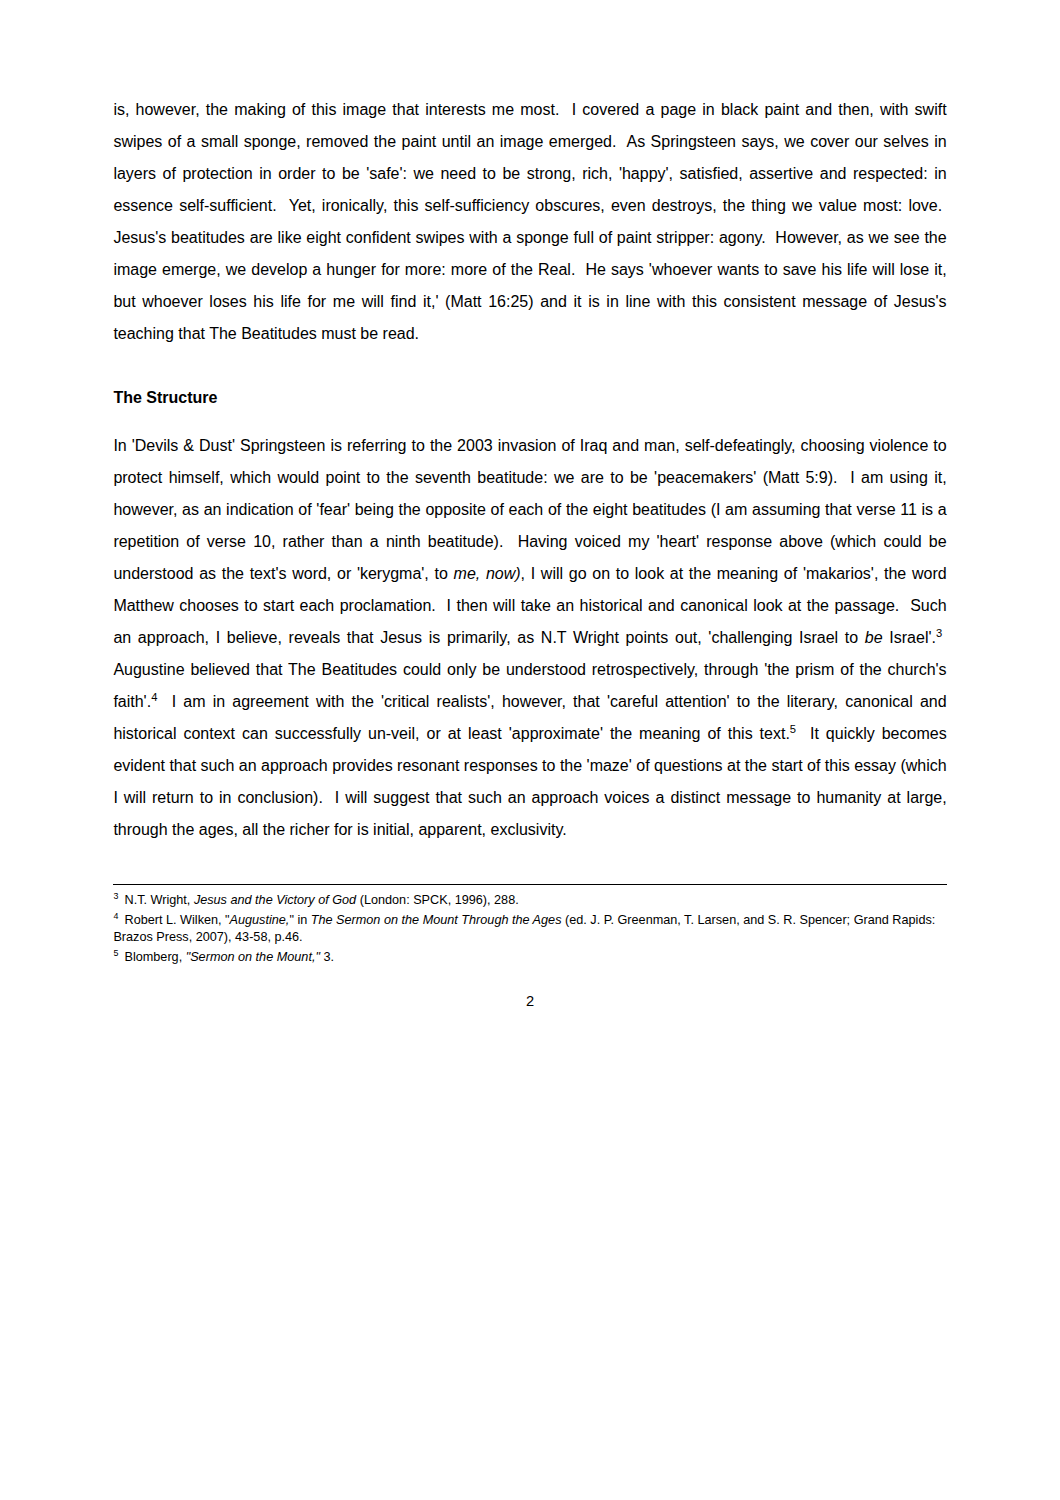is, however, the making of this image that interests me most. I covered a page in black paint and then, with swift swipes of a small sponge, removed the paint until an image emerged. As Springsteen says, we cover our selves in layers of protection in order to be 'safe': we need to be strong, rich, 'happy', satisfied, assertive and respected: in essence self-sufficient. Yet, ironically, this self-sufficiency obscures, even destroys, the thing we value most: love. Jesus's beatitudes are like eight confident swipes with a sponge full of paint stripper: agony. However, as we see the image emerge, we develop a hunger for more: more of the Real. He says 'whoever wants to save his life will lose it, but whoever loses his life for me will find it,' (Matt 16:25) and it is in line with this consistent message of Jesus's teaching that The Beatitudes must be read.
The Structure
In 'Devils & Dust' Springsteen is referring to the 2003 invasion of Iraq and man, self-defeatingly, choosing violence to protect himself, which would point to the seventh beatitude: we are to be 'peacemakers' (Matt 5:9). I am using it, however, as an indication of 'fear' being the opposite of each of the eight beatitudes (I am assuming that verse 11 is a repetition of verse 10, rather than a ninth beatitude). Having voiced my 'heart' response above (which could be understood as the text's word, or 'kerygma', to me, now), I will go on to look at the meaning of 'makarios', the word Matthew chooses to start each proclamation. I then will take an historical and canonical look at the passage. Such an approach, I believe, reveals that Jesus is primarily, as N.T Wright points out, 'challenging Israel to be Israel'.3 Augustine believed that The Beatitudes could only be understood retrospectively, through 'the prism of the church's faith'.4 I am in agreement with the 'critical realists', however, that 'careful attention' to the literary, canonical and historical context can successfully un-veil, or at least 'approximate' the meaning of this text.5 It quickly becomes evident that such an approach provides resonant responses to the 'maze' of questions at the start of this essay (which I will return to in conclusion). I will suggest that such an approach voices a distinct message to humanity at large, through the ages, all the richer for is initial, apparent, exclusivity.
3 N.T. Wright, Jesus and the Victory of God (London: SPCK, 1996), 288.
4 Robert L. Wilken, "Augustine," in The Sermon on the Mount Through the Ages (ed. J. P. Greenman, T. Larsen, and S. R. Spencer; Grand Rapids: Brazos Press, 2007), 43-58, p.46.
5 Blomberg, "Sermon on the Mount," 3.
2